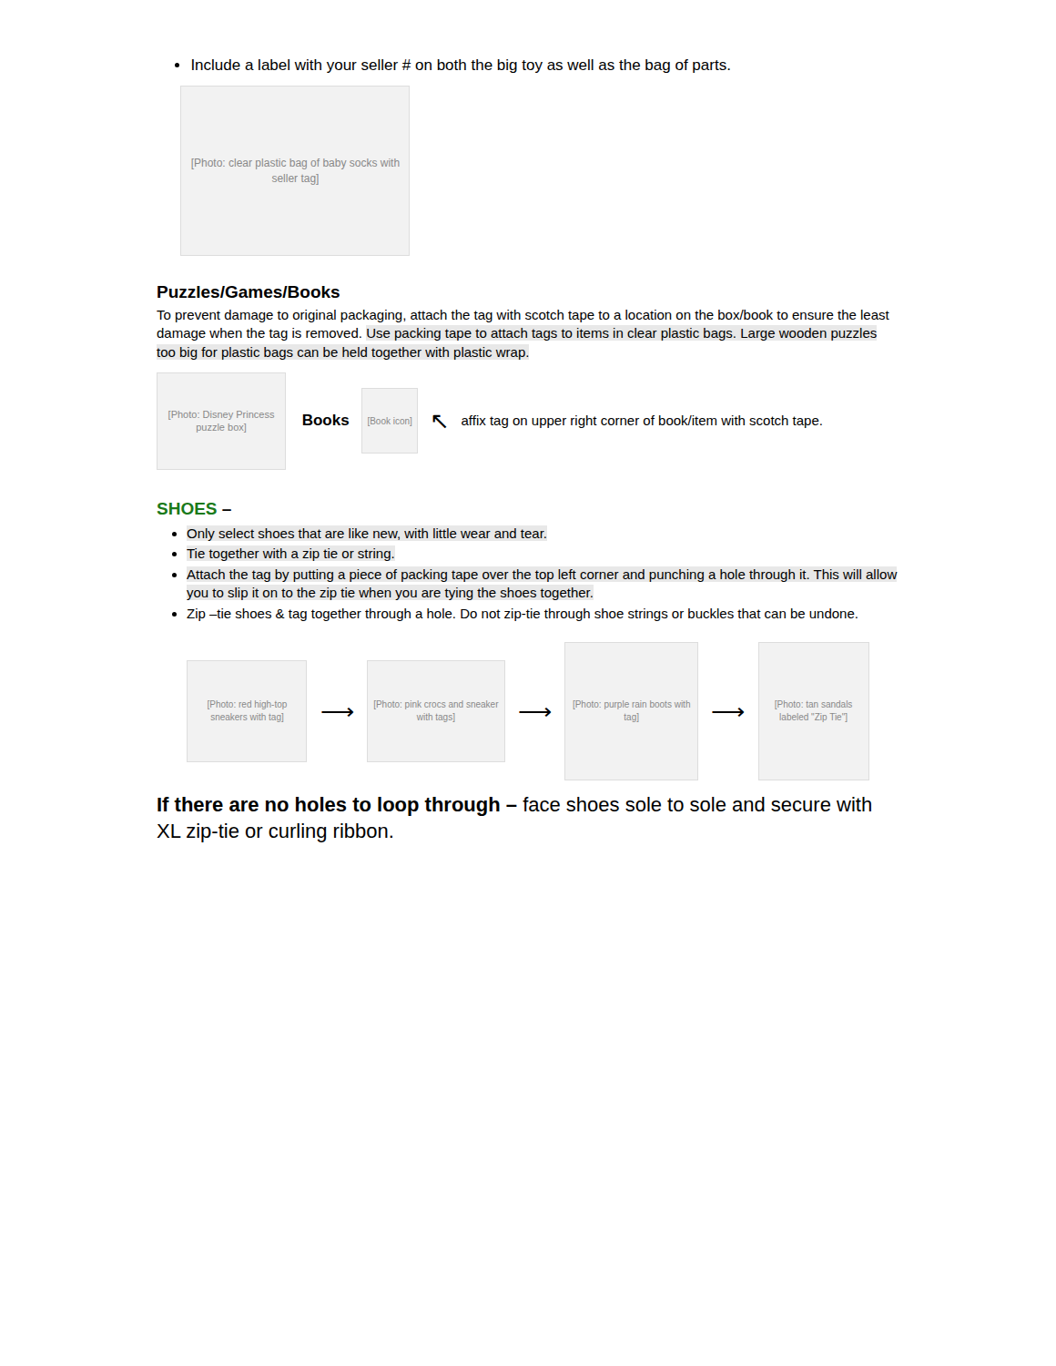Include a label with your seller # on both the big toy as well as the bag of parts.
[Photo: clear plastic bag of baby socks with seller tag]
Puzzles/Games/Books
To prevent damage to original packaging, attach the tag with scotch tape to a location on the box/book to ensure the least damage when the tag is removed. Use packing tape to attach tags to items in clear plastic bags. Large wooden puzzles too big for plastic bags can be held together with plastic wrap.
[Photo: Disney Princess puzzle box]
Books
[Book icon]
↖ affix tag on upper right corner of book/item with scotch tape.
SHOES –
Only select shoes that are like new, with little wear and tear.
Tie together with a zip tie or string.
Attach the tag by putting a piece of packing tape over the top left corner and punching a hole through it. This will allow you to slip it on to the zip tie when you are tying the shoes together.
Zip –tie shoes & tag together through a hole. Do not zip-tie through shoe strings or buckles that can be undone.
[Photo: red high-top sneakers with tag]
⟶
[Photo: pink crocs and sneaker with tags]
⟶
[Photo: purple rain boots with tag]
⟶
[Photo: tan sandals labeled "Zip Tie"]
If there are no holes to loop through – face shoes sole to sole and secure with XL zip-tie or curling ribbon.